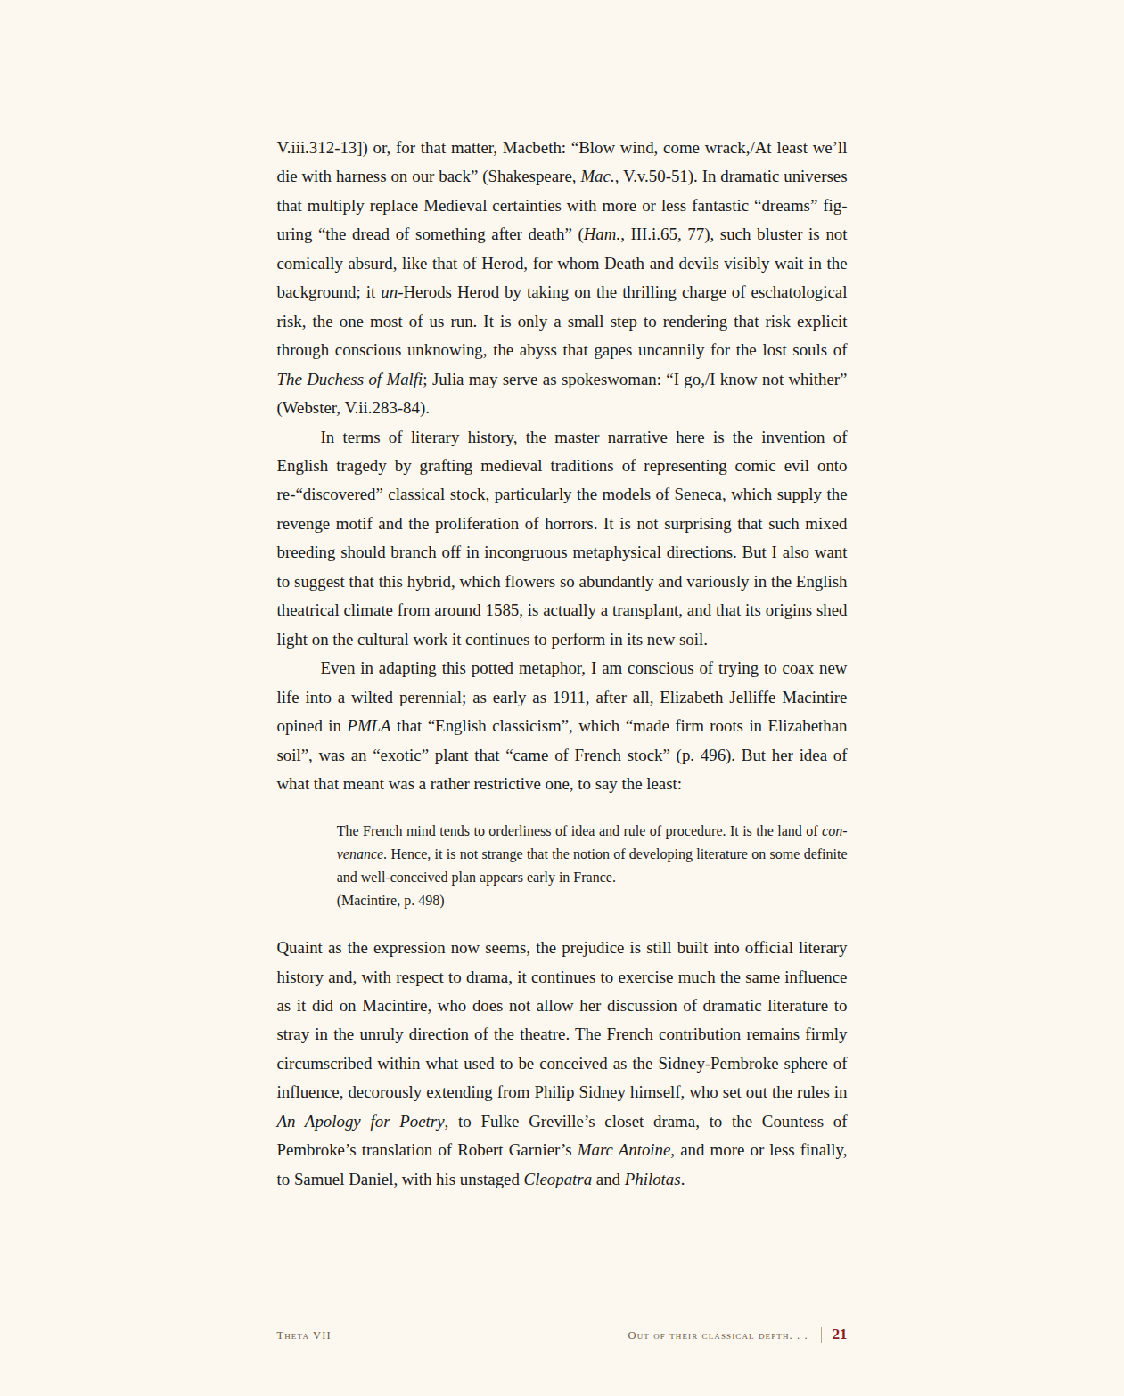V.iii.312-13]) or, for that matter, Macbeth: “Blow wind, come wrack,/At least we’ll die with harness on our back” (Shakespeare, Mac., V.v.50-51). In dramatic universes that multiply replace Medieval certainties with more or less fantastic “dreams” figuring “the dread of something after death” (Ham., III.i.65, 77), such bluster is not comically absurd, like that of Herod, for whom Death and devils visibly wait in the background; it un-Herods Herod by taking on the thrilling charge of eschatological risk, the one most of us run. It is only a small step to rendering that risk explicit through conscious unknowing, the abyss that gapes uncannily for the lost souls of The Duchess of Malfi; Julia may serve as spokeswoman: “I go,/I know not whither” (Webster, V.ii.283-84).
In terms of literary history, the master narrative here is the invention of English tragedy by grafting medieval traditions of representing comic evil onto re-“discovered” classical stock, particularly the models of Seneca, which supply the revenge motif and the proliferation of horrors. It is not surprising that such mixed breeding should branch off in incongruous metaphysical directions. But I also want to suggest that this hybrid, which flowers so abundantly and variously in the English theatrical climate from around 1585, is actually a transplant, and that its origins shed light on the cultural work it continues to perform in its new soil.
Even in adapting this potted metaphor, I am conscious of trying to coax new life into a wilted perennial; as early as 1911, after all, Elizabeth Jelliffe Macintire opined in PMLA that “English classicism”, which “made firm roots in Elizabethan soil”, was an “exotic” plant that “came of French stock” (p. 496). But her idea of what that meant was a rather restrictive one, to say the least:
The French mind tends to orderliness of idea and rule of procedure. It is the land of convenance. Hence, it is not strange that the notion of developing literature on some definite and well-conceived plan appears early in France. (Macintire, p. 498)
Quaint as the expression now seems, the prejudice is still built into official literary history and, with respect to drama, it continues to exercise much the same influence as it did on Macintire, who does not allow her discussion of dramatic literature to stray in the unruly direction of the theatre. The French contribution remains firmly circumscribed within what used to be conceived as the Sidney-Pembroke sphere of influence, decorously extending from Philip Sidney himself, who set out the rules in An Apology for Poetry, to Fulke Greville’s closet drama, to the Countess of Pembroke’s translation of Robert Garnier’s Marc Antoine, and more or less finally, to Samuel Daniel, with his unstaged Cleopatra and Philotas.
Theta VII
Out of their classical depth. . . 21